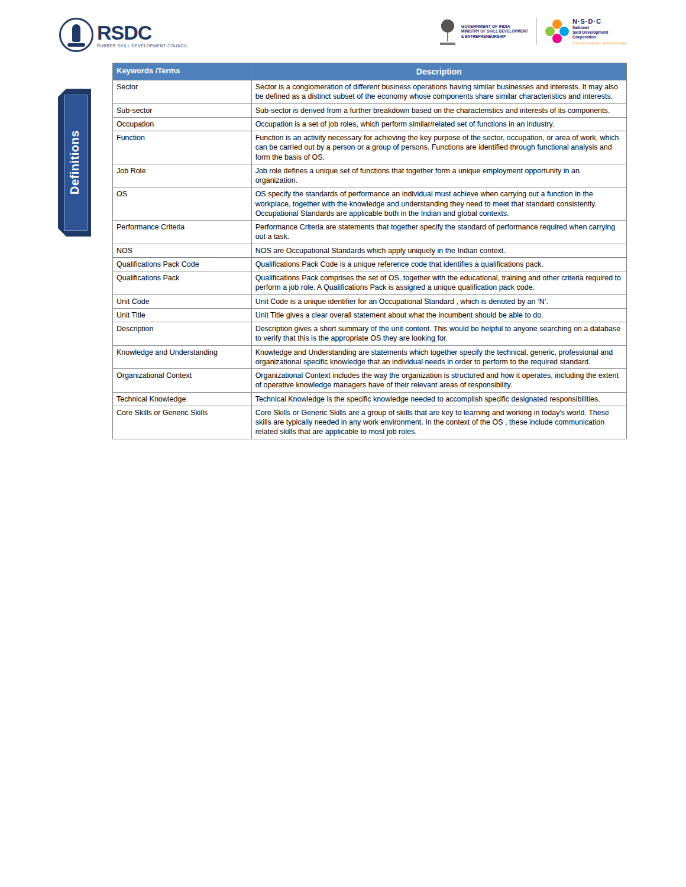RSDC
RUBBER SKILL DEVELOPMENT COUNCIL
GOVERNMENT OF INDIA
MINISTRY OF SKILL DEVELOPMENT
& ENTREPRENEURSHIP
N·S·D·C
National
Skill Development
Corporation
Transforming the skill landscape
Definitions
| Keywords /Terms | Description |
| --- | --- |
| Sector | Sector is a conglomeration of different business operations having similar businesses and interests. It may also be defined as a distinct subset of the economy whose components share similar characteristics and interests. |
| Sub-sector | Sub-sector is derived from a further breakdown based on the characteristics and interests of its components. |
| Occupation | Occupation is a set of job roles, which perform similar/related set of functions in an industry. |
| Function | Function is an activity necessary for achieving the key purpose of the sector, occupation, or area of work, which can be carried out by a person or a group of persons. Functions are identified through functional analysis and form the basis of OS. |
| Job Role | Job role defines a unique set of functions that together form a unique employment opportunity in an organization. |
| OS | OS specify the standards of performance an individual must achieve when carrying out a function in the workplace, together with the knowledge and understanding they need to meet that standard consistently. Occupational Standards are applicable both in the Indian and global contexts. |
| Performance Criteria | Performance Criteria are statements that together specify the standard of performance required when carrying out a task. |
| NOS | NOS are Occupational Standards which apply uniquely in the Indian context. |
| Qualifications Pack Code | Qualifications Pack Code is a unique reference code that identifies a qualifications pack. |
| Qualifications Pack | Qualifications Pack comprises the set of OS, together with the educational, training and other criteria required to perform a job role. A Qualifications Pack is assigned a unique qualification pack code. |
| Unit Code | Unit Code is a unique identifier for an Occupational Standard , which is denoted by an ‘N’. |
| Unit Title | Unit Title gives a clear overall statement about what the incumbent should be able to do. |
| Description | Description gives a short summary of the unit content. This would be helpful to anyone searching on a database to verify that this is the appropriate OS they are looking for. |
| Knowledge and Understanding | Knowledge and Understanding are statements which together specify the technical, generic, professional and organizational specific knowledge that an individual needs in order to perform to the required standard. |
| Organizational Context | Organizational Context includes the way the organization is structured and how it operates, including the extent of operative knowledge managers have of their relevant areas of responsibility. |
| Technical Knowledge | Technical Knowledge is the specific knowledge needed to accomplish specific designated responsibilities. |
| Core Skills or Generic Skills | Core Skills or Generic Skills are a group of skills that are key to learning and working in today's world. These skills are typically needed in any work environment. In the context of the OS , these include communication related skills that are applicable to most job roles. |